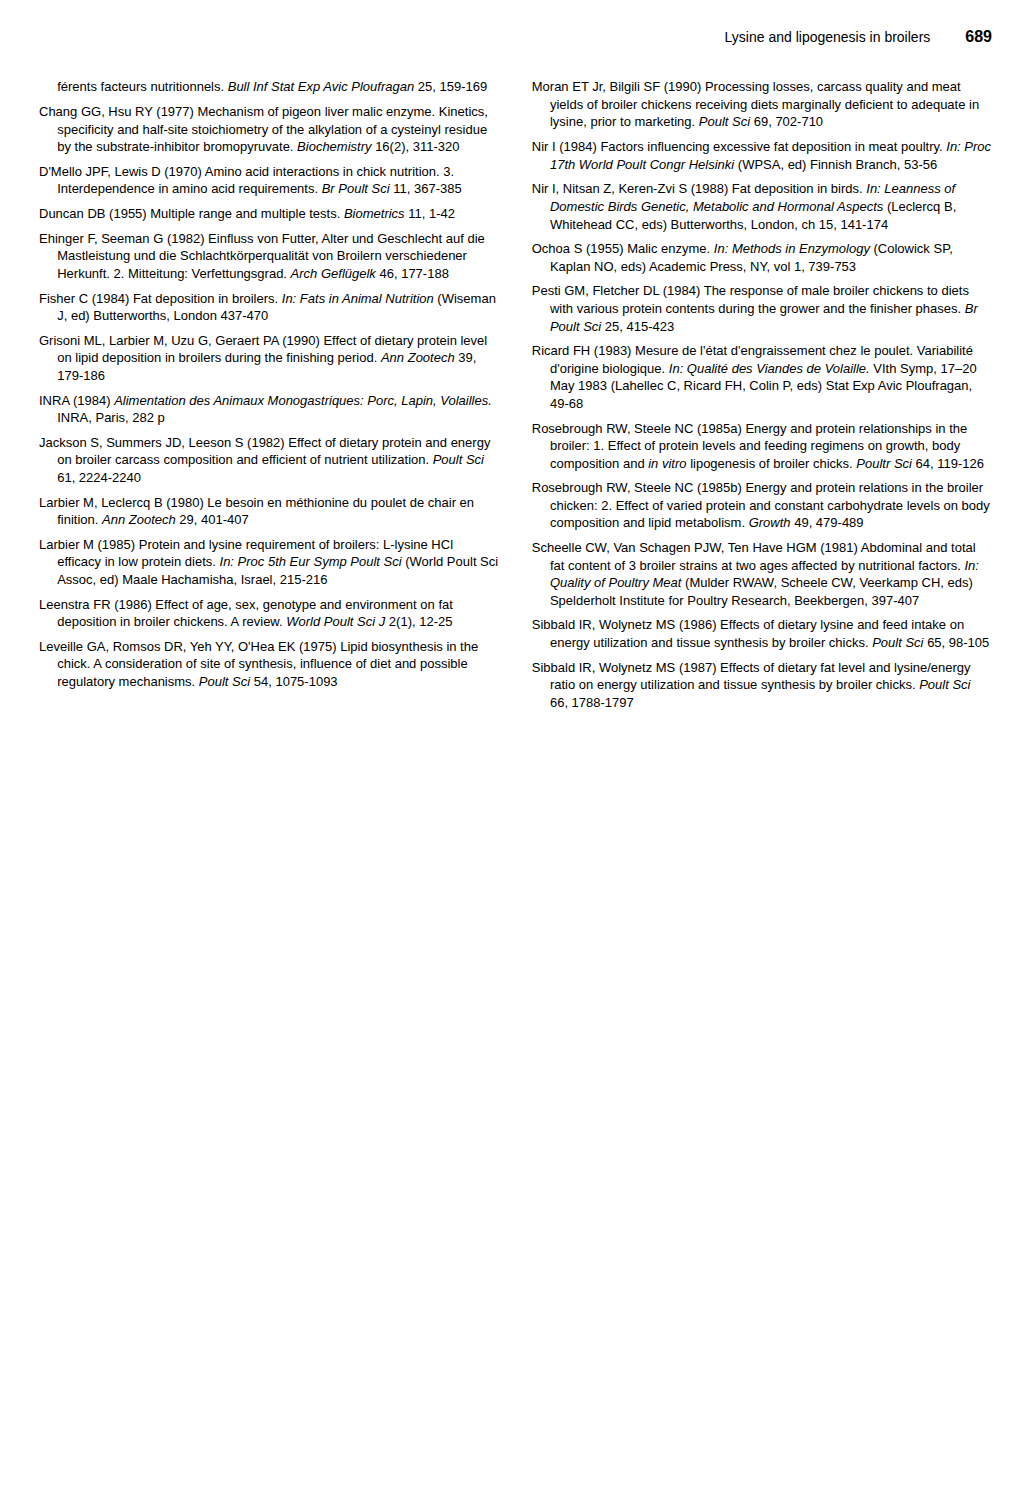Lysine and lipogenesis in broilers 689
férents facteurs nutritionnels. Bull Inf Stat Exp Avic Ploufragan 25, 159-169
Chang GG, Hsu RY (1977) Mechanism of pigeon liver malic enzyme. Kinetics, specificity and half-site stoichiometry of the alkylation of a cysteinyl residue by the substrate-inhibitor bromopyruvate. Biochemistry 16(2), 311-320
D'Mello JPF, Lewis D (1970) Amino acid interactions in chick nutrition. 3. Interdependence in amino acid requirements. Br Poult Sci 11, 367-385
Duncan DB (1955) Multiple range and multiple tests. Biometrics 11, 1-42
Ehinger F, Seeman G (1982) Einfluss von Futter, Alter und Geschlecht auf die Mastleistung und die Schlachtkörperqualität von Broilern verschiedener Herkunft. 2. Mitteitung: Verfettungsgrad. Arch Geflügelk 46, 177-188
Fisher C (1984) Fat deposition in broilers. In: Fats in Animal Nutrition (Wiseman J, ed) Butterworths, London 437-470
Grisoni ML, Larbier M, Uzu G, Geraert PA (1990) Effect of dietary protein level on lipid deposition in broilers during the finishing period. Ann Zootech 39, 179-186
INRA (1984) Alimentation des Animaux Monogastriques: Porc, Lapin, Volailles. INRA, Paris, 282 p
Jackson S, Summers JD, Leeson S (1982) Effect of dietary protein and energy on broiler carcass composition and efficient of nutrient utilization. Poult Sci 61, 2224-2240
Larbier M, Leclercq B (1980) Le besoin en méthionine du poulet de chair en finition. Ann Zootech 29, 401-407
Larbier M (1985) Protein and lysine requirement of broilers: L-lysine HCl efficacy in low protein diets. In: Proc 5th Eur Symp Poult Sci (World Poult Sci Assoc, ed) Maale Hachamisha, Israel, 215-216
Leenstra FR (1986) Effect of age, sex, genotype and environment on fat deposition in broiler chickens. A review. World Poult Sci J 2(1), 12-25
Leveille GA, Romsos DR, Yeh YY, O'Hea EK (1975) Lipid biosynthesis in the chick. A consideration of site of synthesis, influence of diet and possible regulatory mechanisms. Poult Sci 54, 1075-1093
Moran ET Jr, Bilgili SF (1990) Processing losses, carcass quality and meat yields of broiler chickens receiving diets marginally deficient to adequate in lysine, prior to marketing. Poult Sci 69, 702-710
Nir I (1984) Factors influencing excessive fat deposition in meat poultry. In: Proc 17th World Poult Congr Helsinki (WPSA, ed) Finnish Branch, 53-56
Nir I, Nitsan Z, Keren-Zvi S (1988) Fat deposition in birds. In: Leanness of Domestic Birds Genetic, Metabolic and Hormonal Aspects (Leclercq B, Whitehead CC, eds) Butterworths, London, ch 15, 141-174
Ochoa S (1955) Malic enzyme. In: Methods in Enzymology (Colowick SP, Kaplan NO, eds) Academic Press, NY, vol 1, 739-753
Pesti GM, Fletcher DL (1984) The response of male broiler chickens to diets with various protein contents during the grower and the finisher phases. Br Poult Sci 25, 415-423
Ricard FH (1983) Mesure de l'état d'engraissement chez le poulet. Variabilité d'origine biologique. In: Qualité des Viandes de Volaille. VIth Symp, 17–20 May 1983 (Lahellec C, Ricard FH, Colin P, eds) Stat Exp Avic Ploufragan, 49-68
Rosebrough RW, Steele NC (1985a) Energy and protein relationships in the broiler: 1. Effect of protein levels and feeding regimens on growth, body composition and in vitro lipogenesis of broiler chicks. Poultr Sci 64, 119-126
Rosebrough RW, Steele NC (1985b) Energy and protein relations in the broiler chicken: 2. Effect of varied protein and constant carbohydrate levels on body composition and lipid metabolism. Growth 49, 479-489
Scheelle CW, Van Schagen PJW, Ten Have HGM (1981) Abdominal and total fat content of 3 broiler strains at two ages affected by nutritional factors. In: Quality of Poultry Meat (Mulder RWAW, Scheele CW, Veerkamp CH, eds) Spelderholt Institute for Poultry Research, Beekbergen, 397-407
Sibbald IR, Wolynetz MS (1986) Effects of dietary lysine and feed intake on energy utilization and tissue synthesis by broiler chicks. Poult Sci 65, 98-105
Sibbald IR, Wolynetz MS (1987) Effects of dietary fat level and lysine/energy ratio on energy utilization and tissue synthesis by broiler chicks. Poult Sci 66, 1788-1797